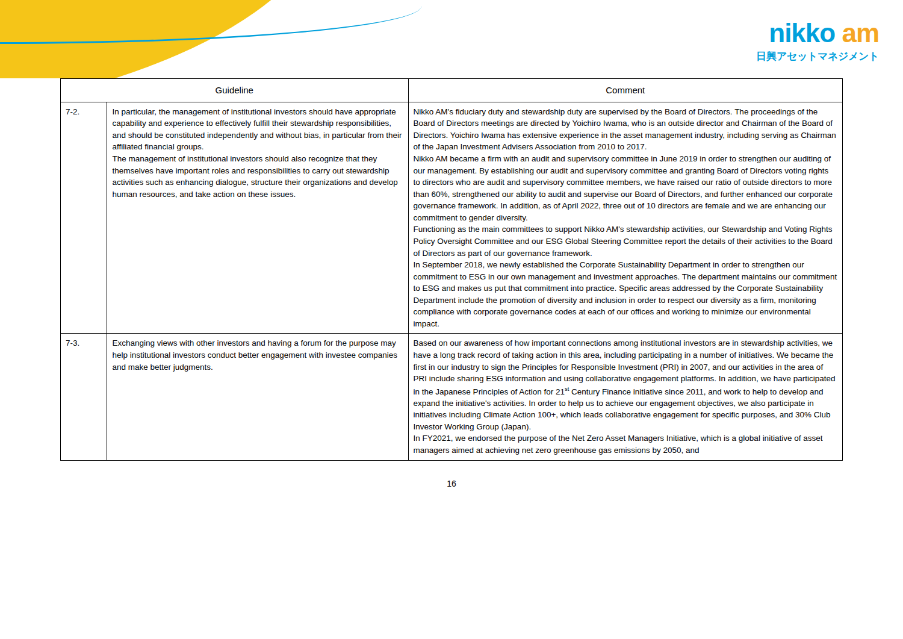nikko am
日興アセットマネジメント
| Guideline | Comment |
| --- | --- |
| 7-2. | In particular, the management of institutional investors should have appropriate capability and experience to effectively fulfill their stewardship responsibilities, and should be constituted independently and without bias, in particular from their affiliated financial groups. The management of institutional investors should also recognize that they themselves have important roles and responsibilities to carry out stewardship activities such as enhancing dialogue, structure their organizations and develop human resources, and take action on these issues. | Nikko AM's fiduciary duty and stewardship duty are supervised by the Board of Directors. The proceedings of the Board of Directors meetings are directed by Yoichiro Iwama, who is an outside director and Chairman of the Board of Directors. Yoichiro Iwama has extensive experience in the asset management industry, including serving as Chairman of the Japan Investment Advisers Association from 2010 to 2017. Nikko AM became a firm with an audit and supervisory committee in June 2019 in order to strengthen our auditing of our management. By establishing our audit and supervisory committee and granting Board of Directors voting rights to directors who are audit and supervisory committee members, we have raised our ratio of outside directors to more than 60%, strengthened our ability to audit and supervise our Board of Directors, and further enhanced our corporate governance framework. In addition, as of April 2022, three out of 10 directors are female and we are enhancing our commitment to gender diversity. Functioning as the main committees to support Nikko AM's stewardship activities, our Stewardship and Voting Rights Policy Oversight Committee and our ESG Global Steering Committee report the details of their activities to the Board of Directors as part of our governance framework. In September 2018, we newly established the Corporate Sustainability Department in order to strengthen our commitment to ESG in our own management and investment approaches. The department maintains our commitment to ESG and makes us put that commitment into practice. Specific areas addressed by the Corporate Sustainability Department include the promotion of diversity and inclusion in order to respect our diversity as a firm, monitoring compliance with corporate governance codes at each of our offices and working to minimize our environmental impact. |
| 7-3. | Exchanging views with other investors and having a forum for the purpose may help institutional investors conduct better engagement with investee companies and make better judgments. | Based on our awareness of how important connections among institutional investors are in stewardship activities, we have a long track record of taking action in this area, including participating in a number of initiatives. We became the first in our industry to sign the Principles for Responsible Investment (PRI) in 2007, and our activities in the area of PRI include sharing ESG information and using collaborative engagement platforms. In addition, we have participated in the Japanese Principles of Action for 21 st Century Finance initiative since 2011, and work to help to develop and expand the initiative's activities. In order to help us to achieve our engagement objectives, we also participate in initiatives including Climate Action 100+, which leads collaborative engagement for specific purposes, and 30% Club Investor Working Group (Japan). In FY2021, we endorsed the purpose of the Net Zero Asset Managers Initiative, which is a global initiative of asset managers aimed at achieving net zero greenhouse gas emissions by 2050, and |
16